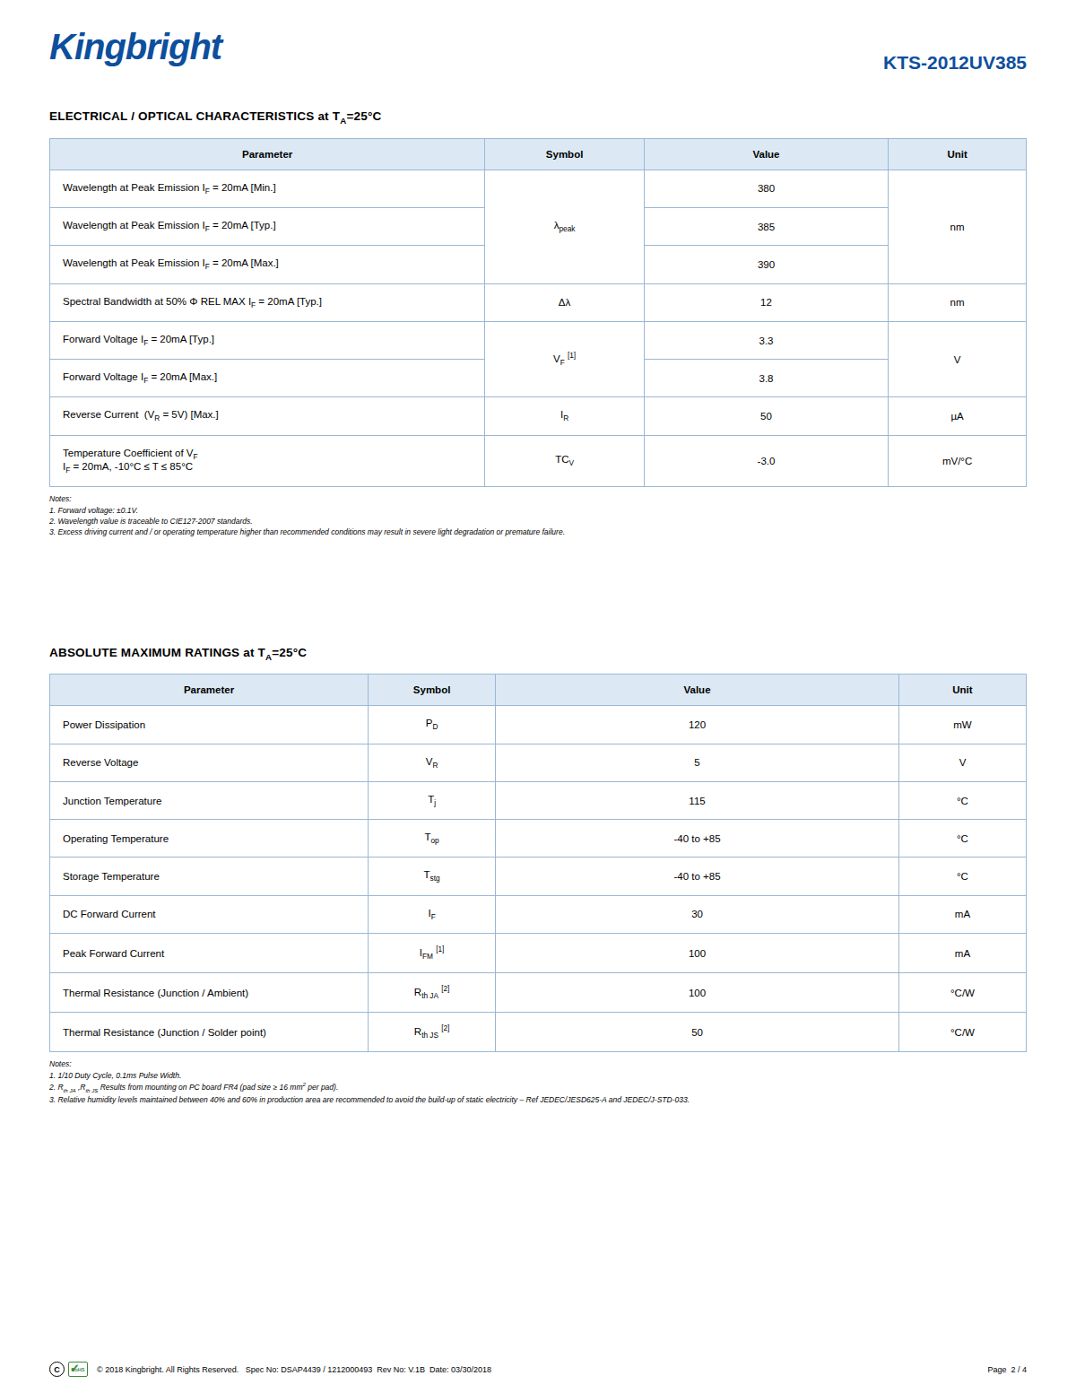Kingbright
KTS-2012UV385
ELECTRICAL / OPTICAL CHARACTERISTICS at TA=25°C
| Parameter | Symbol | Value | Unit |
| --- | --- | --- | --- |
| Wavelength at Peak Emission I F = 20mA [Min.] | λ peak | 380 | nm |
| Wavelength at Peak Emission I F = 20mA [Typ.] | 385 |
| Wavelength at Peak Emission I F = 20mA [Max.] | 390 |
| Spectral Bandwidth at 50% Φ REL MAX I F = 20mA [Typ.] | Δλ | 12 | nm |
| Forward Voltage I F = 20mA [Typ.] | V F [1] | 3.3 | V |
| Forward Voltage I F = 20mA [Max.] | 3.8 |
| Reverse Current (V R = 5V) [Max.] | I R | 50 | µA |
| Temperature Coefficient of V F I F = 20mA, -10°C ≤ T ≤ 85°C | TC V | -3.0 | mV/°C |
Notes:
1. Forward voltage: ±0.1V.
2. Wavelength value is traceable to CIE127-2007 standards.
3. Excess driving current and / or operating temperature higher than recommended conditions may result in severe light degradation or premature failure.
ABSOLUTE MAXIMUM RATINGS at TA=25°C
| Parameter | Symbol | Value | Unit |
| --- | --- | --- | --- |
| Power Dissipation | P D | 120 | mW |
| Reverse Voltage | V R | 5 | V |
| Junction Temperature | T j | 115 | °C |
| Operating Temperature | T op | -40 to +85 | °C |
| Storage Temperature | T stg | -40 to +85 | °C |
| DC Forward Current | I F | 30 | mA |
| Peak Forward Current | I FM [1] | 100 | mA |
| Thermal Resistance (Junction / Ambient) | R th JA [2] | 100 | °C/W |
| Thermal Resistance (Junction / Solder point) | R th JS [2] | 50 | °C/W |
Notes:
1. 1/10 Duty Cycle, 0.1ms Pulse Width.
2. Rth JA ,Rth JS Results from mounting on PC board FR4 (pad size ≥ 16 mm2 per pad).
3. Relative humidity levels maintained between 40% and 60% in production area are recommended to avoid the build-up of static electricity – Ref JEDEC/JESD625-A and JEDEC/J-STD-033.
C RoHS
© 2018 Kingbright. All Rights Reserved. Spec No: DSAP4439 / 1212000493 Rev No: V.1B Date: 03/30/2018
Page 2 / 4